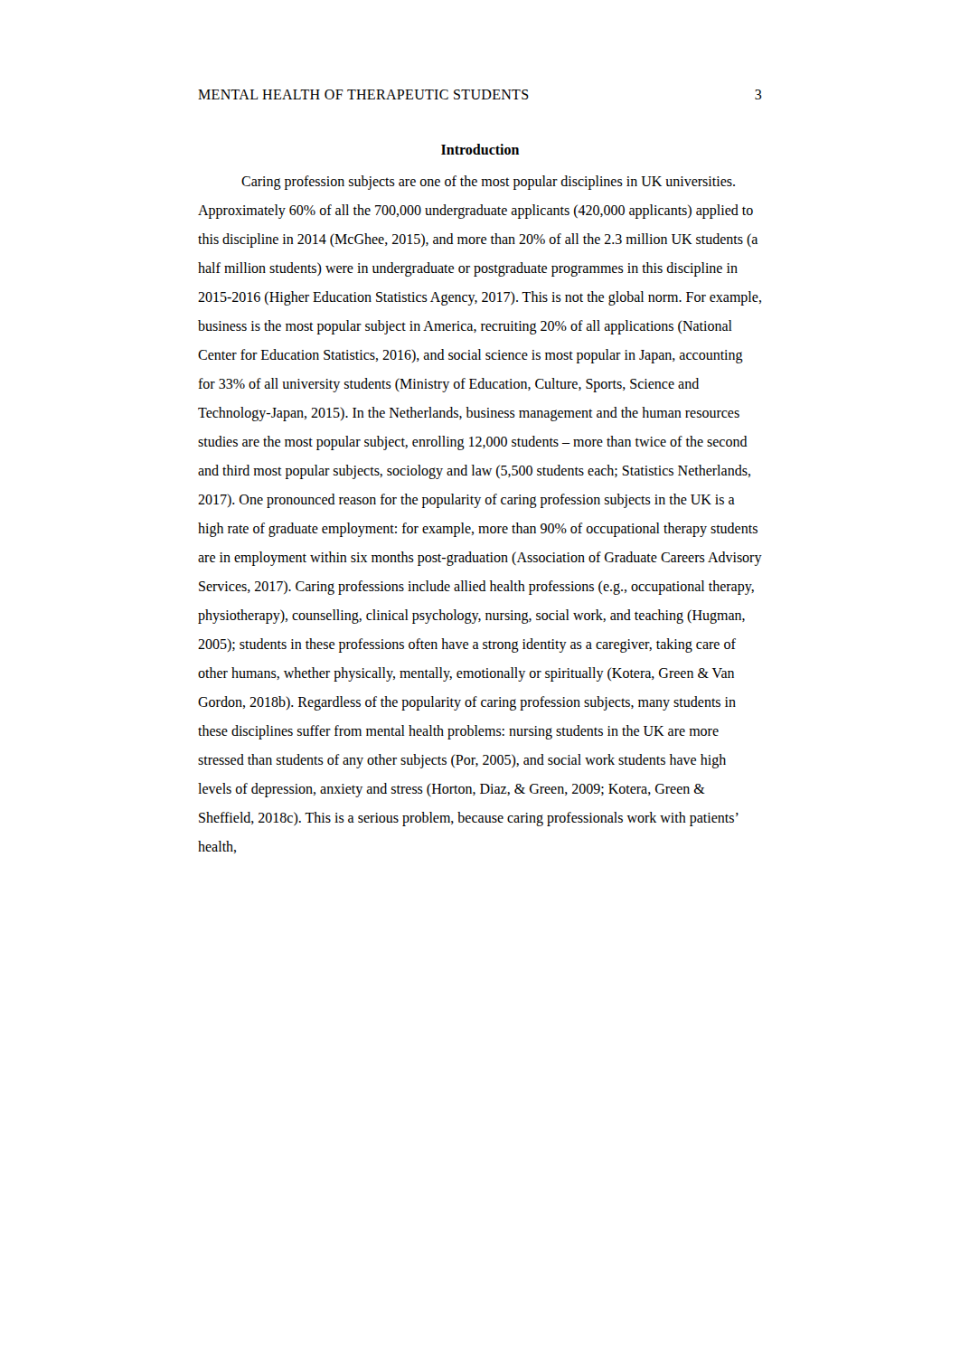Mental Health of Therapeutic Students 3
Introduction
Caring profession subjects are one of the most popular disciplines in UK universities. Approximately 60% of all the 700,000 undergraduate applicants (420,000 applicants) applied to this discipline in 2014 (McGhee, 2015), and more than 20% of all the 2.3 million UK students (a half million students) were in undergraduate or postgraduate programmes in this discipline in 2015-2016 (Higher Education Statistics Agency, 2017). This is not the global norm. For example, business is the most popular subject in America, recruiting 20% of all applications (National Center for Education Statistics, 2016), and social science is most popular in Japan, accounting for 33% of all university students (Ministry of Education, Culture, Sports, Science and Technology-Japan, 2015). In the Netherlands, business management and the human resources studies are the most popular subject, enrolling 12,000 students – more than twice of the second and third most popular subjects, sociology and law (5,500 students each; Statistics Netherlands, 2017). One pronounced reason for the popularity of caring profession subjects in the UK is a high rate of graduate employment: for example, more than 90% of occupational therapy students are in employment within six months post-graduation (Association of Graduate Careers Advisory Services, 2017). Caring professions include allied health professions (e.g., occupational therapy, physiotherapy), counselling, clinical psychology, nursing, social work, and teaching (Hugman, 2005); students in these professions often have a strong identity as a caregiver, taking care of other humans, whether physically, mentally, emotionally or spiritually (Kotera, Green & Van Gordon, 2018b). Regardless of the popularity of caring profession subjects, many students in these disciplines suffer from mental health problems: nursing students in the UK are more stressed than students of any other subjects (Por, 2005), and social work students have high levels of depression, anxiety and stress (Horton, Diaz, & Green, 2009; Kotera, Green & Sheffield, 2018c). This is a serious problem, because caring professionals work with patients’ health,